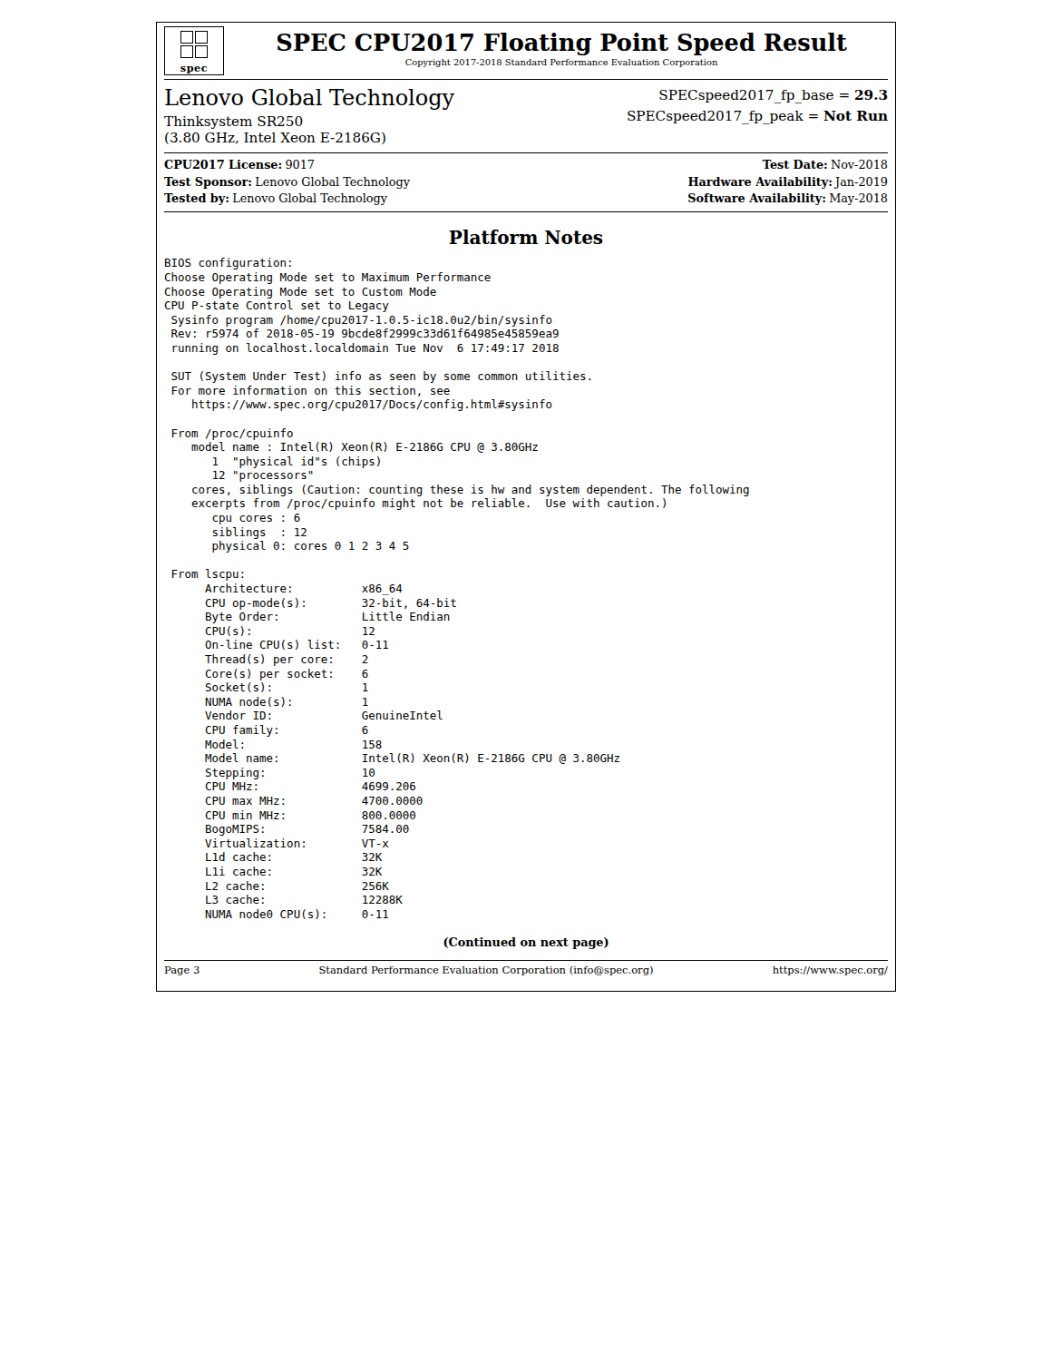spec
SPEC CPU2017 Floating Point Speed Result
Copyright 2017-2018 Standard Performance Evaluation Corporation
Lenovo Global Technology
Thinksystem SR250
(3.80 GHz, Intel Xeon E-2186G)
SPECspeed2017_fp_base = 29.3
SPECspeed2017_fp_peak = Not Run
CPU2017 License:
9017
Test Sponsor:
Lenovo Global Technology
Tested by:
Lenovo Global Technology
Test Date:
Nov-2018
Hardware Availability:
Jan-2019
Software Availability:
May-2018
Platform Notes
BIOS configuration:
Choose Operating Mode set to Maximum Performance
Choose Operating Mode set to Custom Mode
CPU P-state Control set to Legacy
 Sysinfo program /home/cpu2017-1.0.5-ic18.0u2/bin/sysinfo
 Rev: r5974 of 2018-05-19 9bcde8f2999c33d61f64985e45859ea9
 running on localhost.localdomain Tue Nov  6 17:49:17 2018

 SUT (System Under Test) info as seen by some common utilities.
 For more information on this section, see
    https://www.spec.org/cpu2017/Docs/config.html#sysinfo

 From /proc/cpuinfo
    model name : Intel(R) Xeon(R) E-2186G CPU @ 3.80GHz
       1  "physical id"s (chips)
       12 "processors"
    cores, siblings (Caution: counting these is hw and system dependent. The following
    excerpts from /proc/cpuinfo might not be reliable.  Use with caution.)
       cpu cores : 6
       siblings  : 12
       physical 0: cores 0 1 2 3 4 5

 From lscpu:
      Architecture:          x86_64
      CPU op-mode(s):        32-bit, 64-bit
      Byte Order:            Little Endian
      CPU(s):                12
      On-line CPU(s) list:   0-11
      Thread(s) per core:    2
      Core(s) per socket:    6
      Socket(s):             1
      NUMA node(s):          1
      Vendor ID:             GenuineIntel
      CPU family:            6
      Model:                 158
      Model name:            Intel(R) Xeon(R) E-2186G CPU @ 3.80GHz
      Stepping:              10
      CPU MHz:               4699.206
      CPU max MHz:           4700.0000
      CPU min MHz:           800.0000
      BogoMIPS:              7584.00
      Virtualization:        VT-x
      L1d cache:             32K
      L1i cache:             32K
      L2 cache:              256K
      L3 cache:              12288K
      NUMA node0 CPU(s):     0-11
(Continued on next page)
Page 3
Standard Performance Evaluation Corporation (info@spec.org)
https://www.spec.org/